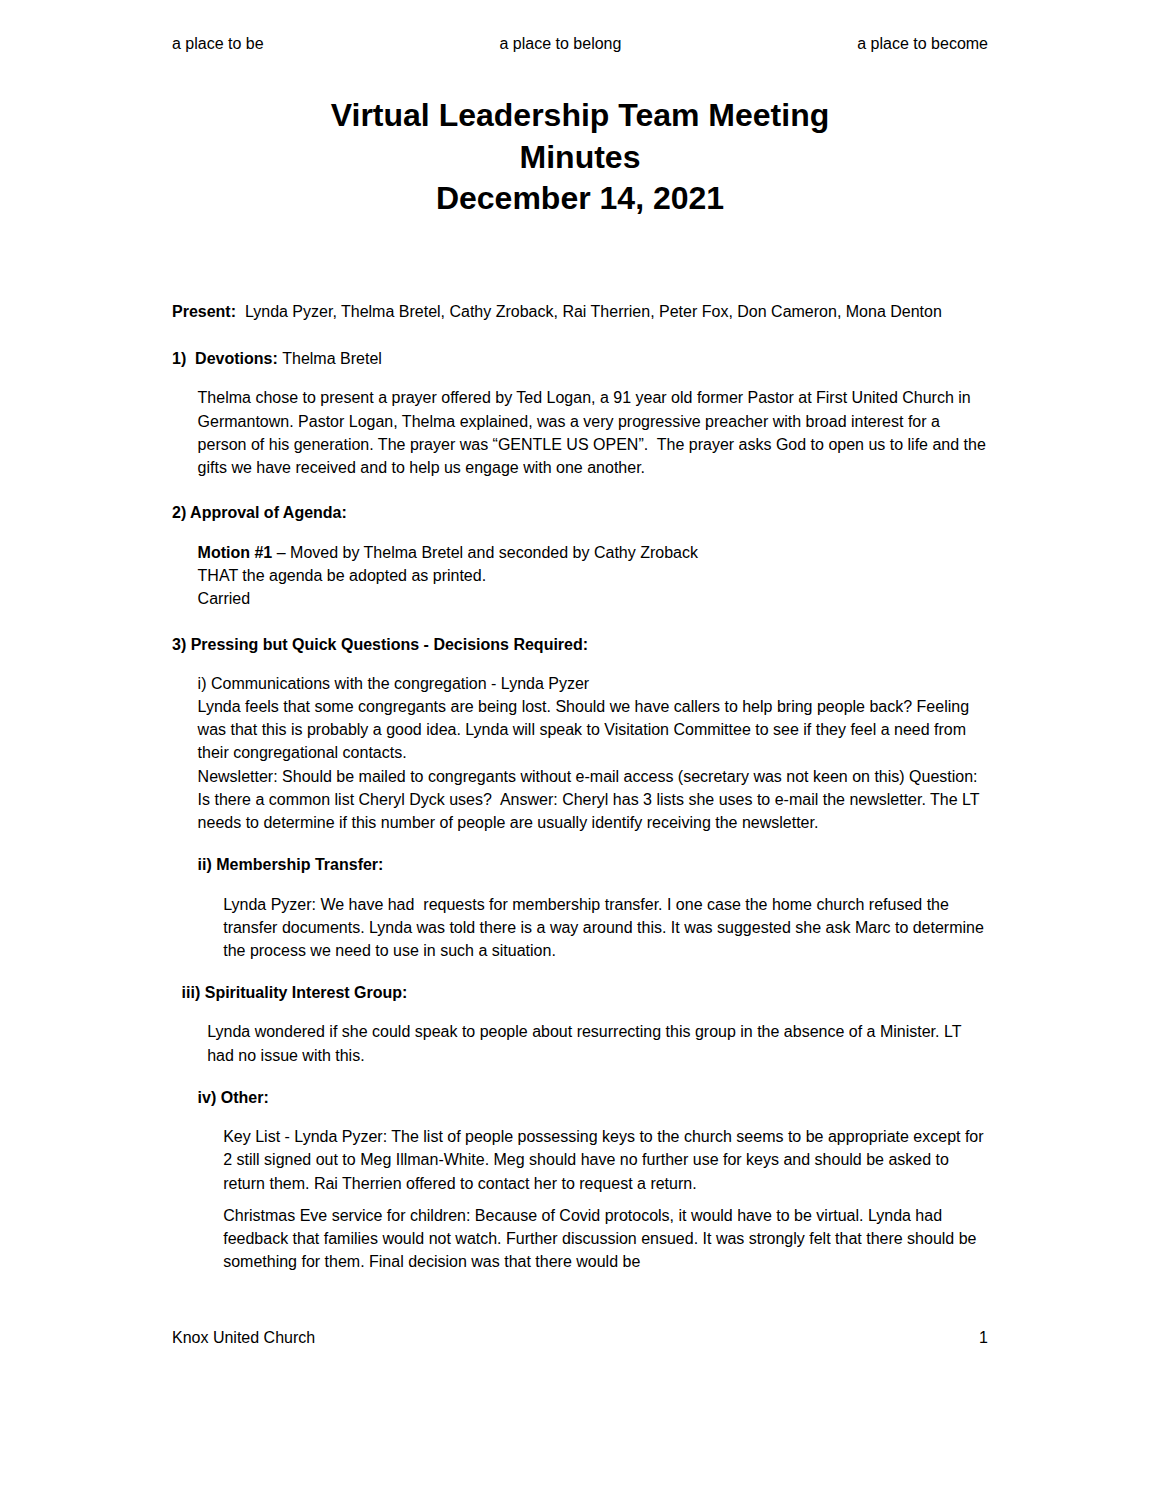a place to be a place to belong a place to become
Virtual Leadership Team Meeting Minutes December 14, 2021
Present: Lynda Pyzer, Thelma Bretel, Cathy Zroback, Rai Therrien, Peter Fox, Don Cameron, Mona Denton
1) Devotions: Thelma Bretel
Thelma chose to present a prayer offered by Ted Logan, a 91 year old former Pastor at First United Church in Germantown. Pastor Logan, Thelma explained, was a very progressive preacher with broad interest for a person of his generation. The prayer was “GENTLE US OPEN”. The prayer asks God to open us to life and the gifts we have received and to help us engage with one another.
2) Approval of Agenda:
Motion #1 – Moved by Thelma Bretel and seconded by Cathy Zroback
THAT the agenda be adopted as printed.
Carried
3) Pressing but Quick Questions - Decisions Required:
i) Communications with the congregation - Lynda Pyzer
Lynda feels that some congregants are being lost. Should we have callers to help bring people back? Feeling was that this is probably a good idea. Lynda will speak to Visitation Committee to see if they feel a need from their congregational contacts.
Newsletter: Should be mailed to congregants without e-mail access (secretary was not keen on this) Question: Is there a common list Cheryl Dyck uses? Answer: Cheryl has 3 lists she uses to e-mail the newsletter. The LT needs to determine if this number of people are usually identify receiving the newsletter.
ii) Membership Transfer:
Lynda Pyzer: We have had requests for membership transfer. I one case the home church refused the transfer documents. Lynda was told there is a way around this. It was suggested she ask Marc to determine the process we need to use in such a situation.
iii) Spirituality Interest Group:
Lynda wondered if she could speak to people about resurrecting this group in the absence of a Minister. LT had no issue with this.
iv) Other:
Key List - Lynda Pyzer: The list of people possessing keys to the church seems to be appropriate except for 2 still signed out to Meg Illman-White. Meg should have no further use for keys and should be asked to return them. Rai Therrien offered to contact her to request a return.
Christmas Eve service for children: Because of Covid protocols, it would have to be virtual. Lynda had feedback that families would not watch. Further discussion ensued. It was strongly felt that there should be something for them. Final decision was that there would be
Knox United Church 1